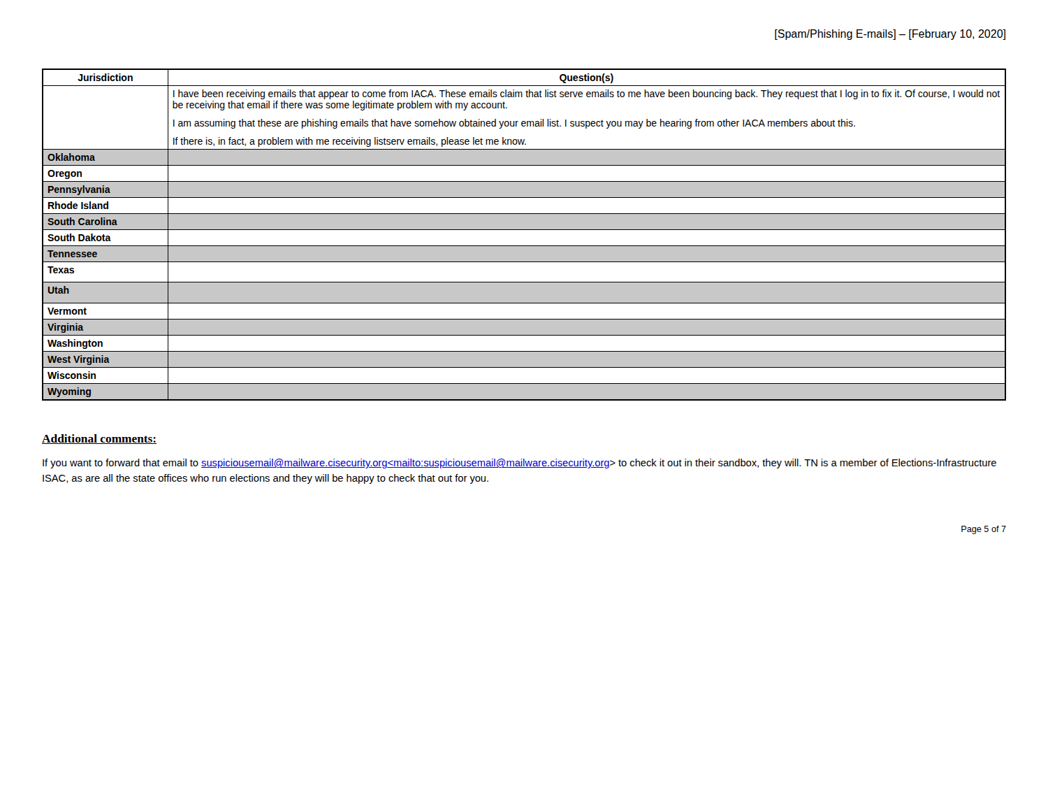[Spam/Phishing E-mails] – [February 10, 2020]
| Jurisdiction | Question(s) |
| --- | --- |
| | I have been receiving emails that appear to come from IACA. These emails claim that list serve emails to me have been bouncing back. They request that I log in to fix it. Of course, I would not be receiving that email if there was some legitimate problem with my account. I am assuming that these are phishing emails that have somehow obtained your email list. I suspect you may be hearing from other IACA members about this. If there is, in fact, a problem with me receiving listserv emails, please let me know. |
| Oklahoma | |
| Oregon | |
| Pennsylvania | |
| Rhode Island | |
| South Carolina | |
| South Dakota | |
| Tennessee | |
| Texas | |
| Utah | |
| Vermont | |
| Virginia | |
| Washington | |
| West Virginia | |
| Wisconsin | |
| Wyoming | |
Additional comments:
If you want to forward that email to suspiciousemail@mailware.cisecurity.org<mailto:suspiciousemail@mailware.cisecurity.org> to check it out in their sandbox, they will. TN is a member of Elections-Infrastructure ISAC, as are all the state offices who run elections and they will be happy to check that out for you.
Page 5 of 7